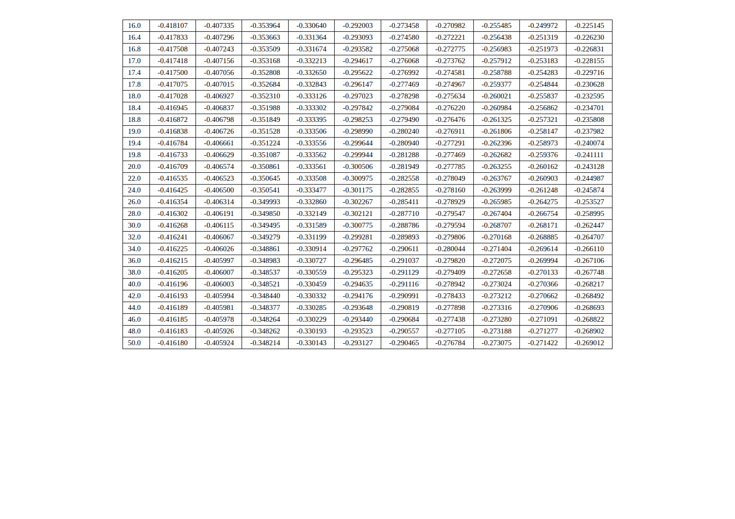| 16.0 | -0.418107 | -0.407335 | -0.353964 | -0.330640 | -0.292003 | -0.273458 | -0.270982 | -0.255485 | -0.249972 | -0.225145 |
| 16.4 | -0.417833 | -0.407296 | -0.353663 | -0.331364 | -0.293093 | -0.274580 | -0.272221 | -0.256438 | -0.251319 | -0.226230 |
| 16.8 | -0.417508 | -0.407243 | -0.353509 | -0.331674 | -0.293582 | -0.275068 | -0.272775 | -0.256983 | -0.251973 | -0.226831 |
| 17.0 | -0.417418 | -0.407156 | -0.353168 | -0.332213 | -0.294617 | -0.276068 | -0.273762 | -0.257912 | -0.253183 | -0.228155 |
| 17.4 | -0.417500 | -0.407056 | -0.352808 | -0.332650 | -0.295622 | -0.276992 | -0.274581 | -0.258788 | -0.254283 | -0.229716 |
| 17.8 | -0.417075 | -0.407015 | -0.352684 | -0.332843 | -0.296147 | -0.277469 | -0.274967 | -0.259377 | -0.254844 | -0.230628 |
| 18.0 | -0.417028 | -0.406927 | -0.352310 | -0.333126 | -0.297023 | -0.278298 | -0.275634 | -0.260021 | -0.255837 | -0.232595 |
| 18.4 | -0.416945 | -0.406837 | -0.351988 | -0.333302 | -0.297842 | -0.279084 | -0.276220 | -0.260984 | -0.256862 | -0.234701 |
| 18.8 | -0.416872 | -0.406798 | -0.351849 | -0.333395 | -0.298253 | -0.279490 | -0.276476 | -0.261325 | -0.257321 | -0.235808 |
| 19.0 | -0.416838 | -0.406726 | -0.351528 | -0.333506 | -0.298990 | -0.280240 | -0.276911 | -0.261806 | -0.258147 | -0.237982 |
| 19.4 | -0.416784 | -0.406661 | -0.351224 | -0.333556 | -0.299644 | -0.280940 | -0.277291 | -0.262396 | -0.258973 | -0.240074 |
| 19.8 | -0.416733 | -0.406629 | -0.351087 | -0.333562 | -0.299944 | -0.281288 | -0.277469 | -0.262682 | -0.259376 | -0.241111 |
| 20.0 | -0.416709 | -0.406574 | -0.350861 | -0.333561 | -0.300506 | -0.281949 | -0.277785 | -0.263255 | -0.260162 | -0.243128 |
| 22.0 | -0.416535 | -0.406523 | -0.350645 | -0.333508 | -0.300975 | -0.282558 | -0.278049 | -0.263767 | -0.260903 | -0.244987 |
| 24.0 | -0.416425 | -0.406500 | -0.350541 | -0.333477 | -0.301175 | -0.282855 | -0.278160 | -0.263999 | -0.261248 | -0.245874 |
| 26.0 | -0.416354 | -0.406314 | -0.349993 | -0.332860 | -0.302267 | -0.285411 | -0.278929 | -0.265985 | -0.264275 | -0.253527 |
| 28.0 | -0.416302 | -0.406191 | -0.349850 | -0.332149 | -0.302121 | -0.287710 | -0.279547 | -0.267404 | -0.266754 | -0.258995 |
| 30.0 | -0.416268 | -0.406115 | -0.349495 | -0.331589 | -0.300775 | -0.288786 | -0.279594 | -0.268707 | -0.268171 | -0.262447 |
| 32.0 | -0.416241 | -0.406067 | -0.349279 | -0.331199 | -0.299281 | -0.289893 | -0.279806 | -0.270168 | -0.268885 | -0.264707 |
| 34.0 | -0.416225 | -0.406026 | -0.348861 | -0.330914 | -0.297762 | -0.290611 | -0.280044 | -0.271404 | -0.269614 | -0.266110 |
| 36.0 | -0.416215 | -0.405997 | -0.348983 | -0.330727 | -0.296485 | -0.291037 | -0.279820 | -0.272075 | -0.269994 | -0.267106 |
| 38.0 | -0.416205 | -0.406007 | -0.348537 | -0.330559 | -0.295323 | -0.291129 | -0.279409 | -0.272658 | -0.270133 | -0.267748 |
| 40.0 | -0.416196 | -0.406003 | -0.348521 | -0.330459 | -0.294635 | -0.291116 | -0.278942 | -0.273024 | -0.270366 | -0.268217 |
| 42.0 | -0.416193 | -0.405994 | -0.348440 | -0.330332 | -0.294176 | -0.290991 | -0.278433 | -0.273212 | -0.270662 | -0.268492 |
| 44.0 | -0.416189 | -0.405981 | -0.348377 | -0.330285 | -0.293648 | -0.290819 | -0.277898 | -0.273316 | -0.270906 | -0.268693 |
| 46.0 | -0.416185 | -0.405978 | -0.348264 | -0.330229 | -0.293440 | -0.290684 | -0.277438 | -0.273280 | -0.271091 | -0.268822 |
| 48.0 | -0.416183 | -0.405926 | -0.348262 | -0.330193 | -0.293523 | -0.290557 | -0.277105 | -0.273188 | -0.271277 | -0.268902 |
| 50.0 | -0.416180 | -0.405924 | -0.348214 | -0.330143 | -0.293127 | -0.290465 | -0.276784 | -0.273075 | -0.271422 | -0.269012 |